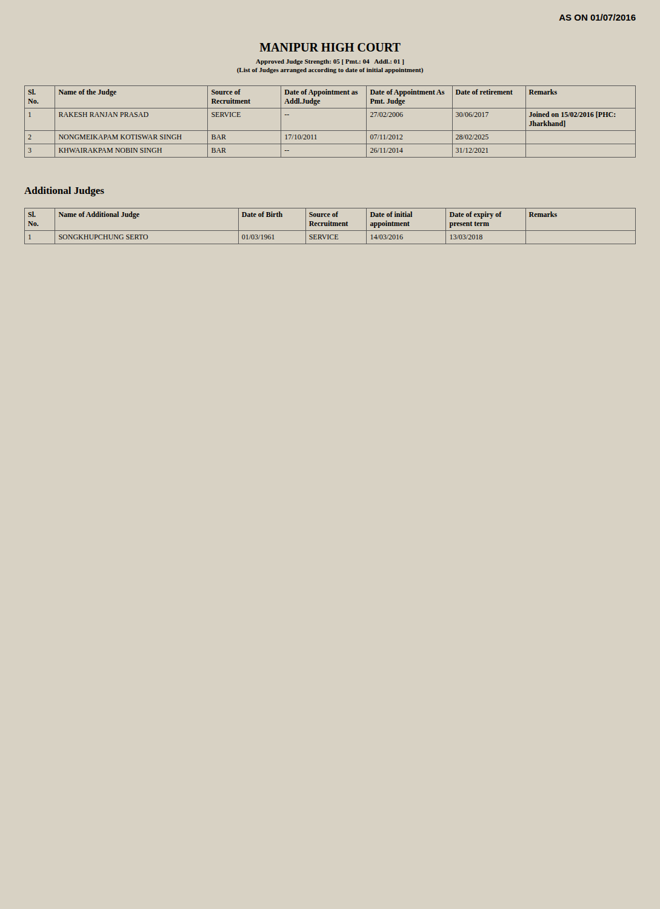AS ON 01/07/2016
MANIPUR HIGH COURT
Approved Judge Strength: 05 [ Pmt.: 04 Addl.: 01 ]
(List of Judges arranged according to date of initial appointment)
| Sl. No. | Name of the Judge | Source of Recruitment | Date of Appointment as Addl.Judge | Date of Appointment As Pmt. Judge | Date of retirement | Remarks |
| --- | --- | --- | --- | --- | --- | --- |
| 1 | RAKESH RANJAN PRASAD | SERVICE | -- | 27/02/2006 | 30/06/2017 | Joined on 15/02/2016 [PHC: Jharkhand] |
| 2 | NONGMEIKAPAM KOTISWAR SINGH | BAR | 17/10/2011 | 07/11/2012 | 28/02/2025 | |
| 3 | KHWAIRAKPAM NOBIN SINGH | BAR | -- | 26/11/2014 | 31/12/2021 | |
Additional Judges
| Sl. No. | Name of Additional Judge | Date of Birth | Source of Recruitment | Date of initial appointment | Date of expiry of present term | Remarks |
| --- | --- | --- | --- | --- | --- | --- |
| 1 | SONGKHUPCHUNG SERTO | 01/03/1961 | SERVICE | 14/03/2016 | 13/03/2018 | |